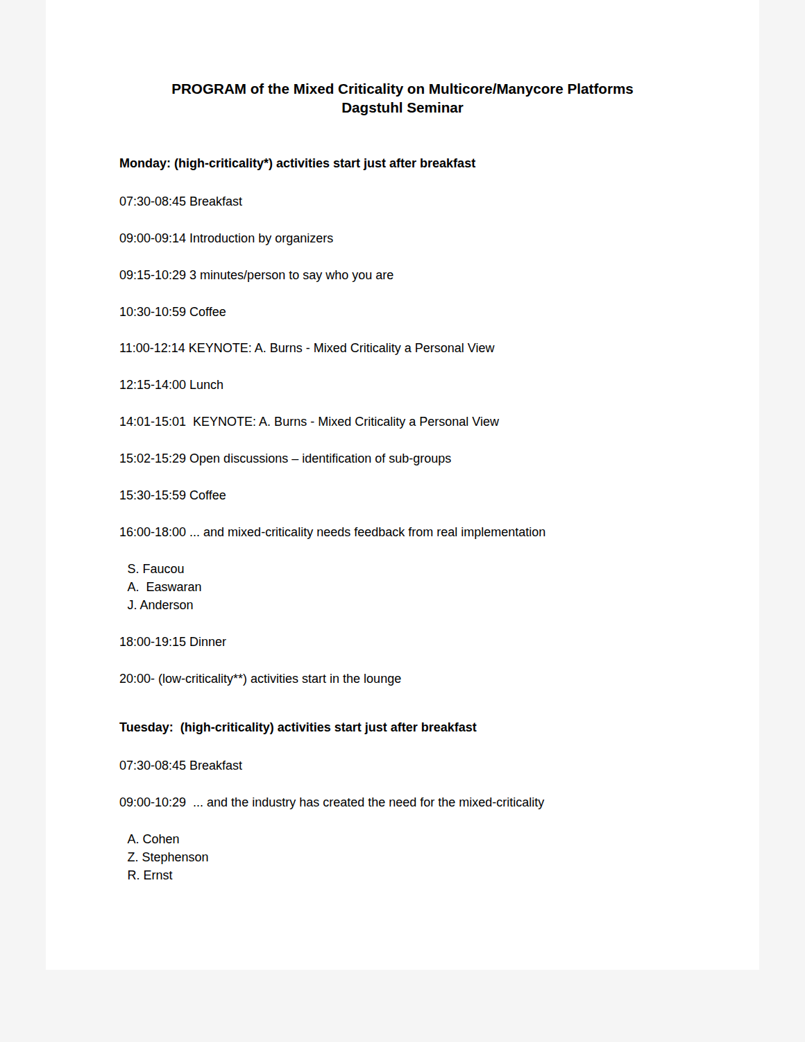PROGRAM of the Mixed Criticality on Multicore/Manycore Platforms
Dagstuhl Seminar
Monday: (high-criticality*) activities start just after breakfast
07:30-08:45 Breakfast
09:00-09:14 Introduction by organizers
09:15-10:29 3 minutes/person to say who you are
10:30-10:59 Coffee
11:00-12:14 KEYNOTE: A. Burns - Mixed Criticality a Personal View
12:15-14:00 Lunch
14:01-15:01 KEYNOTE: A. Burns - Mixed Criticality a Personal View
15:02-15:29 Open discussions – identification of sub-groups
15:30-15:59 Coffee
16:00-18:00 ... and mixed-criticality needs feedback from real implementation
S. Faucou
A. Easwaran
J. Anderson
18:00-19:15 Dinner
20:00- (low-criticality**) activities start in the lounge
Tuesday: (high-criticality) activities start just after breakfast
07:30-08:45 Breakfast
09:00-10:29 ... and the industry has created the need for the mixed-criticality
A. Cohen
Z. Stephenson
R. Ernst